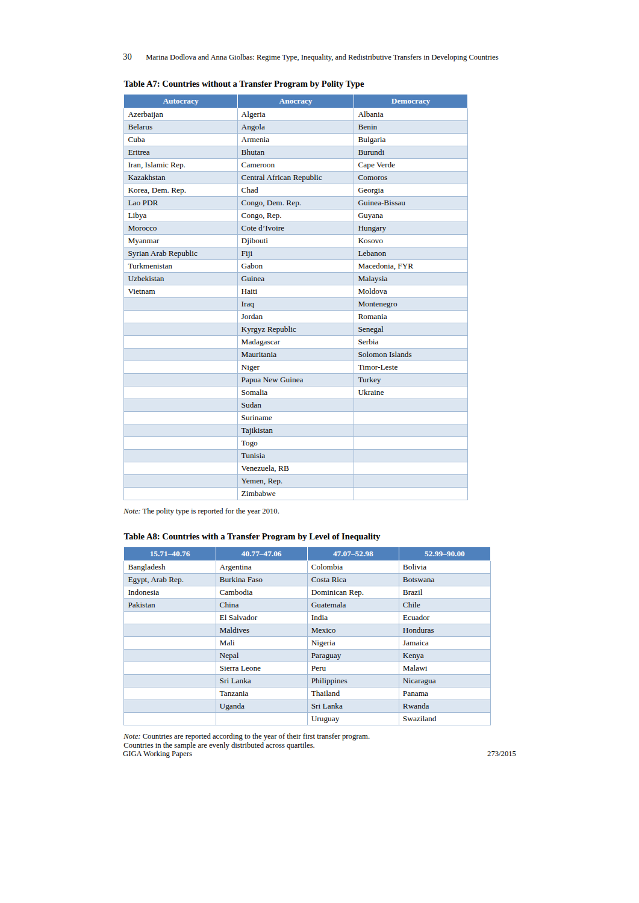30 Marina Dodlova and Anna Giolbas: Regime Type, Inequality, and Redistributive Transfers in Developing Countries
Table A7: Countries without a Transfer Program by Polity Type
| Autocracy | Anocracy | Democracy |
| --- | --- | --- |
| Azerbaijan | Algeria | Albania |
| Belarus | Angola | Benin |
| Cuba | Armenia | Bulgaria |
| Eritrea | Bhutan | Burundi |
| Iran, Islamic Rep. | Cameroon | Cape Verde |
| Kazakhstan | Central African Republic | Comoros |
| Korea, Dem. Rep. | Chad | Georgia |
| Lao PDR | Congo, Dem. Rep. | Guinea-Bissau |
| Libya | Congo, Rep. | Guyana |
| Morocco | Cote d’Ivoire | Hungary |
| Myanmar | Djibouti | Kosovo |
| Syrian Arab Republic | Fiji | Lebanon |
| Turkmenistan | Gabon | Macedonia, FYR |
| Uzbekistan | Guinea | Malaysia |
| Vietnam | Haiti | Moldova |
| | Iraq | Montenegro |
| | Jordan | Romania |
| | Kyrgyz Republic | Senegal |
| | Madagascar | Serbia |
| | Mauritania | Solomon Islands |
| | Niger | Timor-Leste |
| | Papua New Guinea | Turkey |
| | Somalia | Ukraine |
| | Sudan | |
| | Suriname | |
| | Tajikistan | |
| | Togo | |
| | Tunisia | |
| | Venezuela, RB | |
| | Yemen, Rep. | |
| | Zimbabwe | |
Note: The polity type is reported for the year 2010.
Table A8: Countries with a Transfer Program by Level of Inequality
| 15.71–40.76 | 40.77–47.06 | 47.07–52.98 | 52.99–90.00 |
| --- | --- | --- | --- |
| Bangladesh | Argentina | Colombia | Bolivia |
| Egypt, Arab Rep. | Burkina Faso | Costa Rica | Botswana |
| Indonesia | Cambodia | Dominican Rep. | Brazil |
| Pakistan | China | Guatemala | Chile |
| | El Salvador | India | Ecuador |
| | Maldives | Mexico | Honduras |
| | Mali | Nigeria | Jamaica |
| | Nepal | Paraguay | Kenya |
| | Sierra Leone | Peru | Malawi |
| | Sri Lanka | Philippines | Nicaragua |
| | Tanzania | Thailand | Panama |
| | Uganda | Sri Lanka | Rwanda |
| | | Uruguay | Swaziland |
Note: Countries are reported according to the year of their first transfer program.
Countries in the sample are evenly distributed across quartiles.
GIGA Working Papers 273/2015